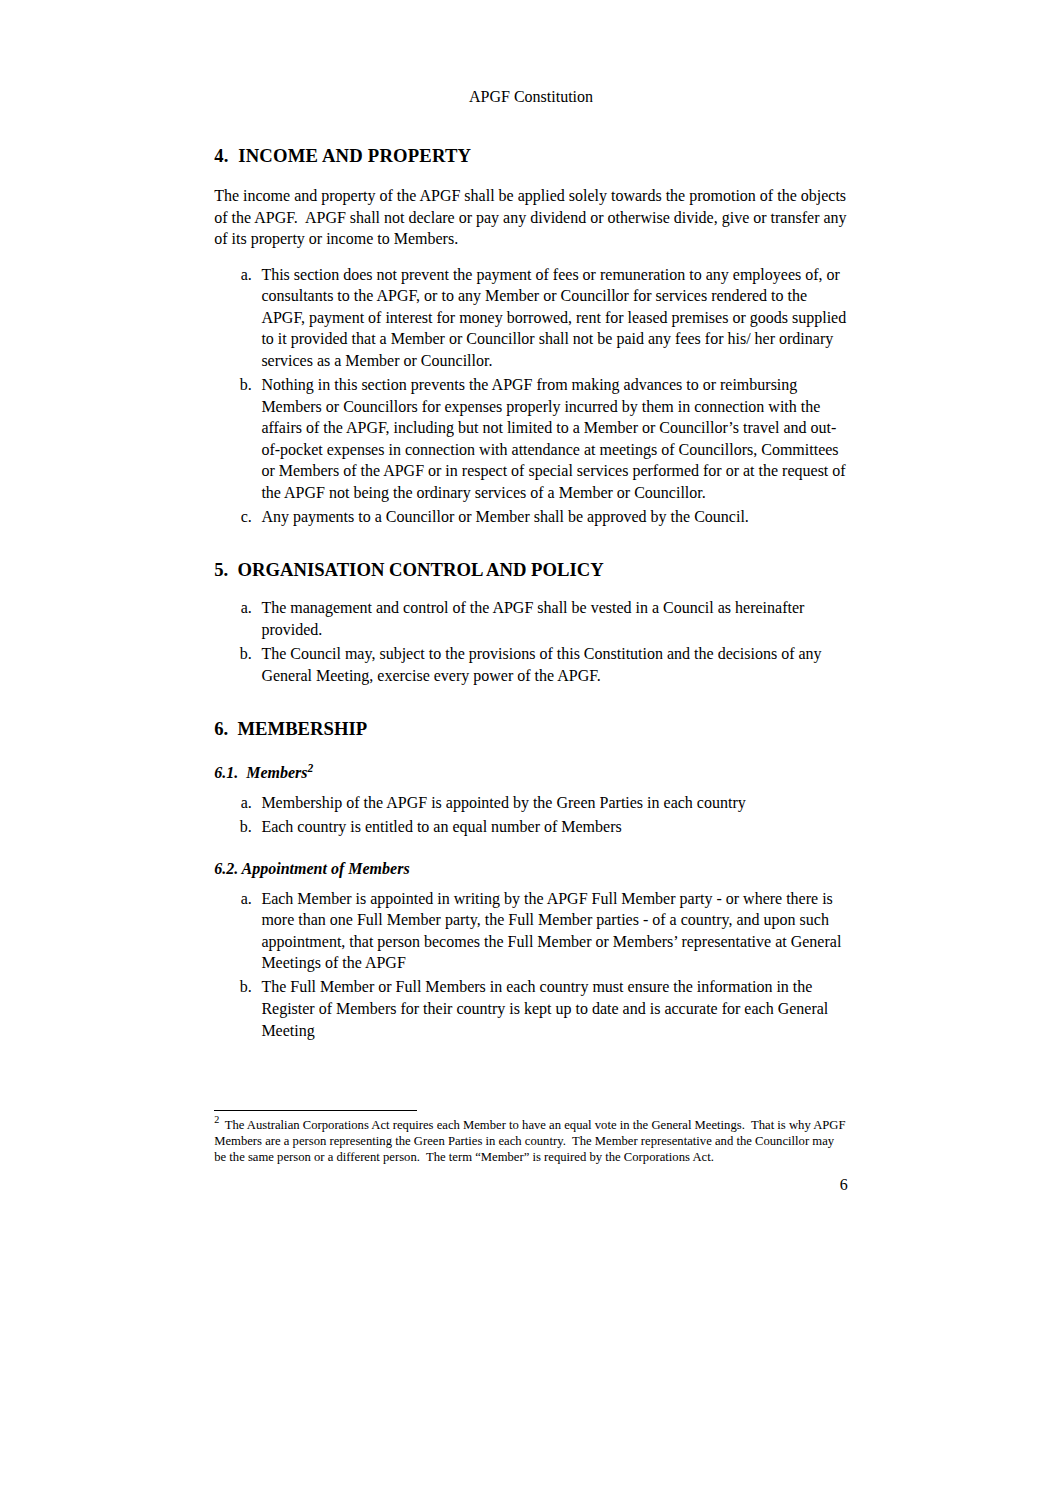APGF Constitution
4. INCOME AND PROPERTY
The income and property of the APGF shall be applied solely towards the promotion of the objects of the APGF. APGF shall not declare or pay any dividend or otherwise divide, give or transfer any of its property or income to Members.
This section does not prevent the payment of fees or remuneration to any employees of, or consultants to the APGF, or to any Member or Councillor for services rendered to the APGF, payment of interest for money borrowed, rent for leased premises or goods supplied to it provided that a Member or Councillor shall not be paid any fees for his/ her ordinary services as a Member or Councillor.
Nothing in this section prevents the APGF from making advances to or reimbursing Members or Councillors for expenses properly incurred by them in connection with the affairs of the APGF, including but not limited to a Member or Councillor’s travel and out-of-pocket expenses in connection with attendance at meetings of Councillors, Committees or Members of the APGF or in respect of special services performed for or at the request of the APGF not being the ordinary services of a Member or Councillor.
Any payments to a Councillor or Member shall be approved by the Council.
5. ORGANISATION CONTROL AND POLICY
The management and control of the APGF shall be vested in a Council as hereinafter provided.
The Council may, subject to the provisions of this Constitution and the decisions of any General Meeting, exercise every power of the APGF.
6. MEMBERSHIP
6.1. Members2
Membership of the APGF is appointed by the Green Parties in each country
Each country is entitled to an equal number of Members
6.2. Appointment of Members
Each Member is appointed in writing by the APGF Full Member party - or where there is more than one Full Member party, the Full Member parties - of a country, and upon such appointment, that person becomes the Full Member or Members’ representative at General Meetings of the APGF
The Full Member or Full Members in each country must ensure the information in the Register of Members for their country is kept up to date and is accurate for each General Meeting
2 The Australian Corporations Act requires each Member to have an equal vote in the General Meetings. That is why APGF Members are a person representing the Green Parties in each country. The Member representative and the Councillor may be the same person or a different person. The term “Member” is required by the Corporations Act.
6